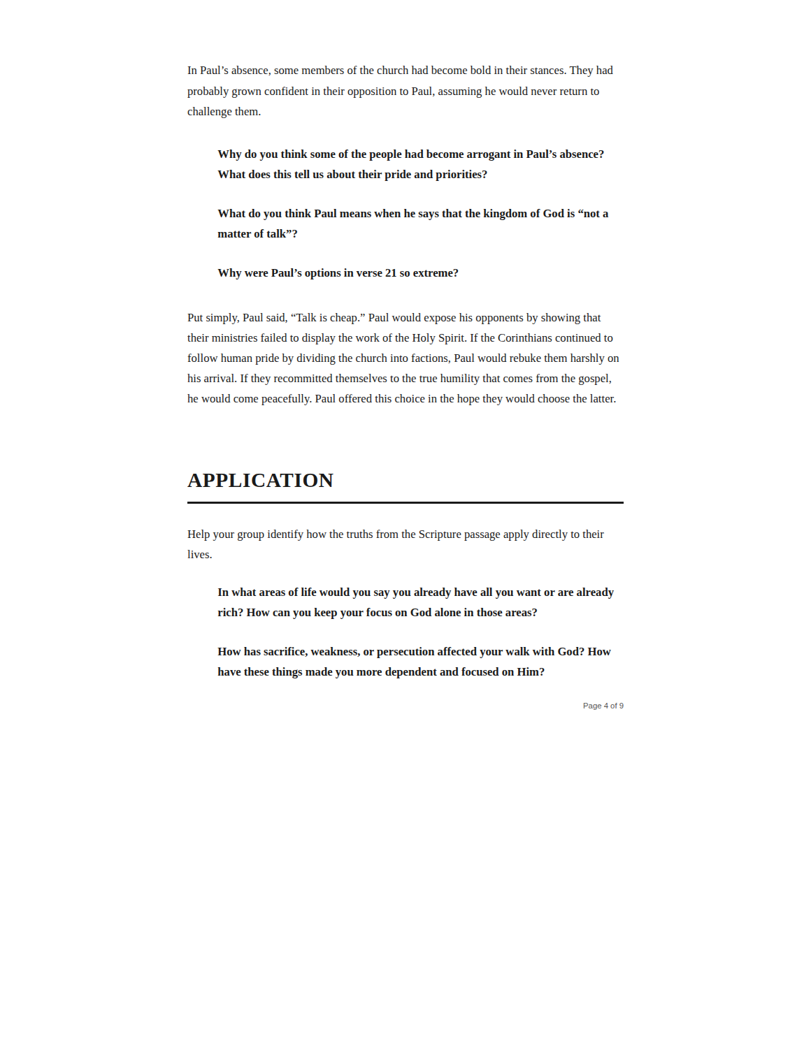In Paul’s absence, some members of the church had become bold in their stances. They had probably grown confident in their opposition to Paul, assuming he would never return to challenge them.
Why do you think some of the people had become arrogant in Paul’s absence? What does this tell us about their pride and priorities?
What do you think Paul means when he says that the kingdom of God is “not a matter of talk”?
Why were Paul’s options in verse 21 so extreme?
Put simply, Paul said, “Talk is cheap.” Paul would expose his opponents by showing that their ministries failed to display the work of the Holy Spirit. If the Corinthians continued to follow human pride by dividing the church into factions, Paul would rebuke them harshly on his arrival. If they recommitted themselves to the true humility that comes from the gospel, he would come peacefully. Paul offered this choice in the hope they would choose the latter.
Application
Help your group identify how the truths from the Scripture passage apply directly to their lives.
In what areas of life would you say you already have all you want or are already rich? How can you keep your focus on God alone in those areas?
How has sacrifice, weakness, or persecution affected your walk with God? How have these things made you more dependent and focused on Him?
Page 4 of 9